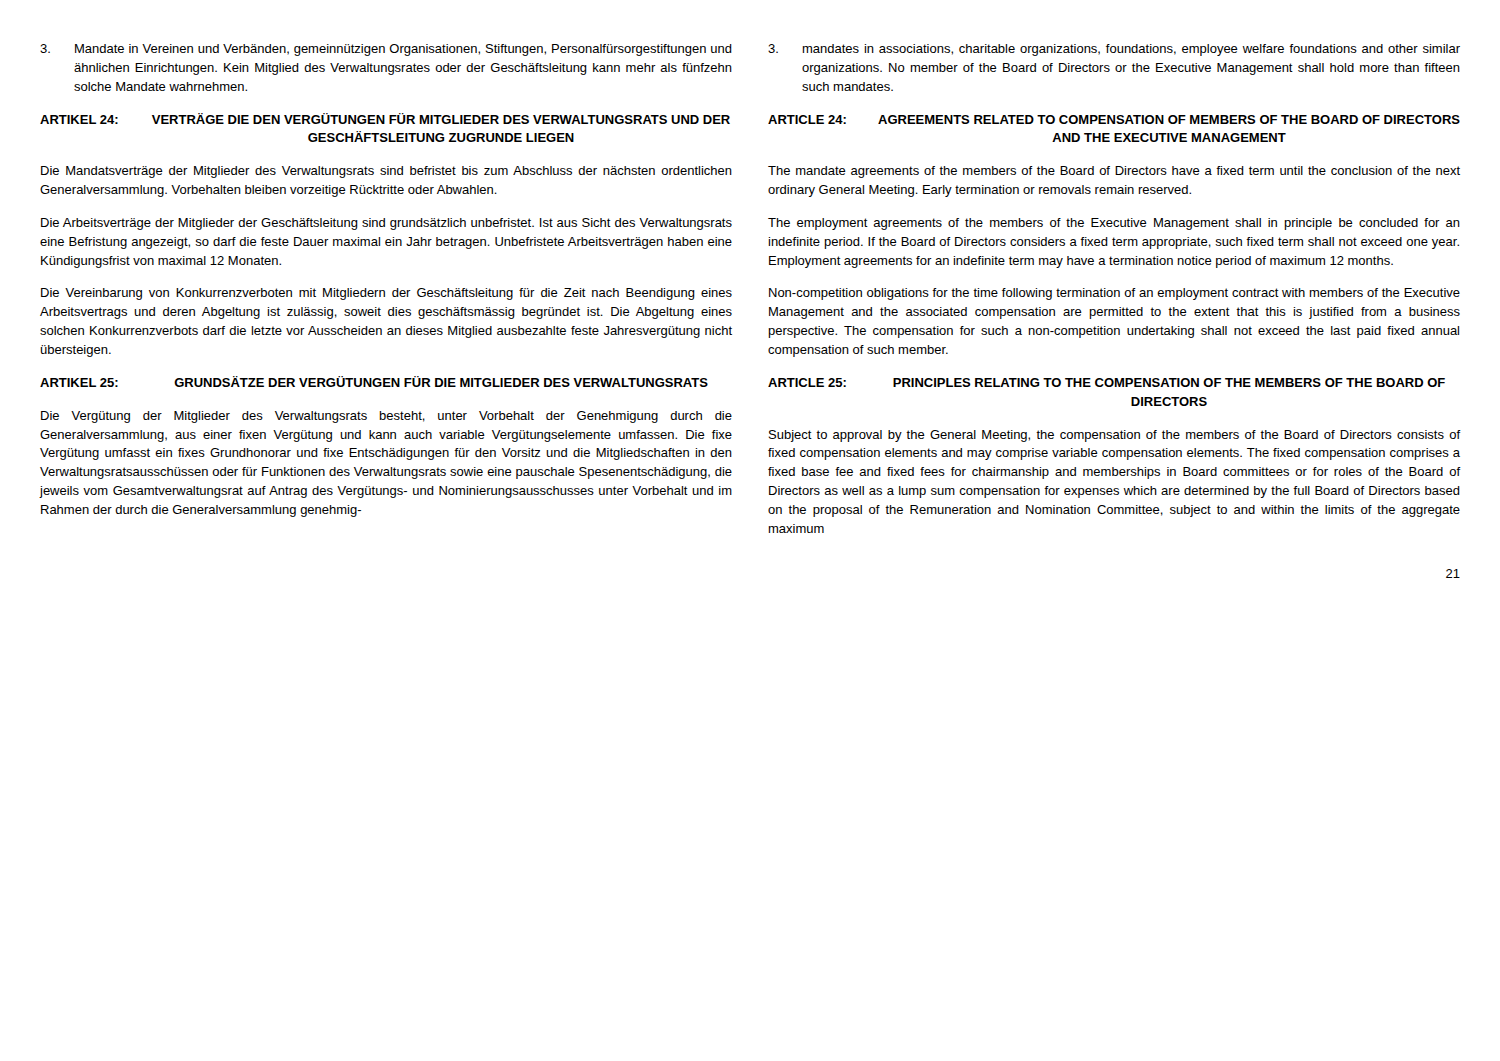| 3. Mandate in Vereinen und Verbänden, gemeinnützigen Organisationen, Stiftungen, Personalfürsorgestiftungen und ähnlichen Einrichtungen. Kein Mitglied des Verwaltungsrates oder der Geschäftsleitung kann mehr als fünfzehn solche Mandate wahrnehmen. Artikel 24: Verträge die den Vergütungen für Mitglieder des Verwaltungsrats und der Geschäftsleitung zugrunde liegen Die Mandatsverträge der Mitglieder des Verwaltungsrats sind befristet bis zum Abschluss der nächsten ordentlichen Generalversammlung. Vorbehalten bleiben vorzeitige Rücktritte oder Abwahlen. Die Arbeitsverträge der Mitglieder der Geschäftsleitung sind grundsätzlich unbefristet. Ist aus Sicht des Verwaltungsrats eine Befristung angezeigt, so darf die feste Dauer maximal ein Jahr betragen. Unbefristete Arbeitsverträgen haben eine Kündigungsfrist von maximal 12 Monaten. Die Vereinbarung von Konkurrenzverboten mit Mitgliedern der Geschäftsleitung für die Zeit nach Beendigung eines Arbeitsvertrags und deren Abgeltung ist zulässig, soweit dies geschäftsmässig begründet ist. Die Abgeltung eines solchen Konkurrenzverbots darf die letzte vor Ausscheiden an dieses Mitglied ausbezahlte feste Jahresvergütung nicht übersteigen. Artikel 25: Grundsätze der Vergütungen für die Mitglieder des Verwaltungsrats Die Vergütung der Mitglieder des Verwaltungsrats besteht, unter Vorbehalt der Genehmigung durch die Generalversammlung, aus einer fixen Vergütung und kann auch variable Vergütungselemente umfassen. Die fixe Vergütung umfasst ein fixes Grundhonorar und fixe Entschädigungen für den Vorsitz und die Mitgliedschaften in den Verwaltungsratsausschüssen oder für Funktionen des Verwaltungsrats sowie eine pauschale Spesenentschädigung, die jeweils vom Gesamtverwaltungsrat auf Antrag des Vergütungs- und Nominierungsausschusses unter Vorbehalt und im Rahmen der durch die Generalversammlung genehmig- | 3. mandates in associations, charitable organizations, foundations, employee welfare foundations and other similar organizations. No member of the Board of Directors or the Executive Management shall hold more than fifteen such mandates. Article 24: Agreements related to compensation of members of the Board of Directors and the Executive Management The mandate agreements of the members of the Board of Directors have a fixed term until the conclusion of the next ordinary General Meeting. Early termination or removals remain reserved. The employment agreements of the members of the Executive Management shall in principle be concluded for an indefinite period. If the Board of Directors considers a fixed term appropriate, such fixed term shall not exceed one year. Employment agreements for an indefinite term may have a termination notice period of maximum 12 months. Non-competition obligations for the time following termination of an employment contract with members of the Executive Management and the associated compensation are permitted to the extent that this is justified from a business perspective. The compensation for such a non-competition undertaking shall not exceed the last paid fixed annual compensation of such member. Article 25: Principles relating to the compensation of the members of the Board of Directors Subject to approval by the General Meeting, the compensation of the members of the Board of Directors consists of fixed compensation elements and may comprise variable compensation elements. The fixed compensation comprises a fixed base fee and fixed fees for chairmanship and memberships in Board committees or for roles of the Board of Directors as well as a lump sum compensation for expenses which are determined by the full Board of Directors based on the proposal of the Remuneration and Nomination Committee, subject to and within the limits of the aggregate maximum 21 |